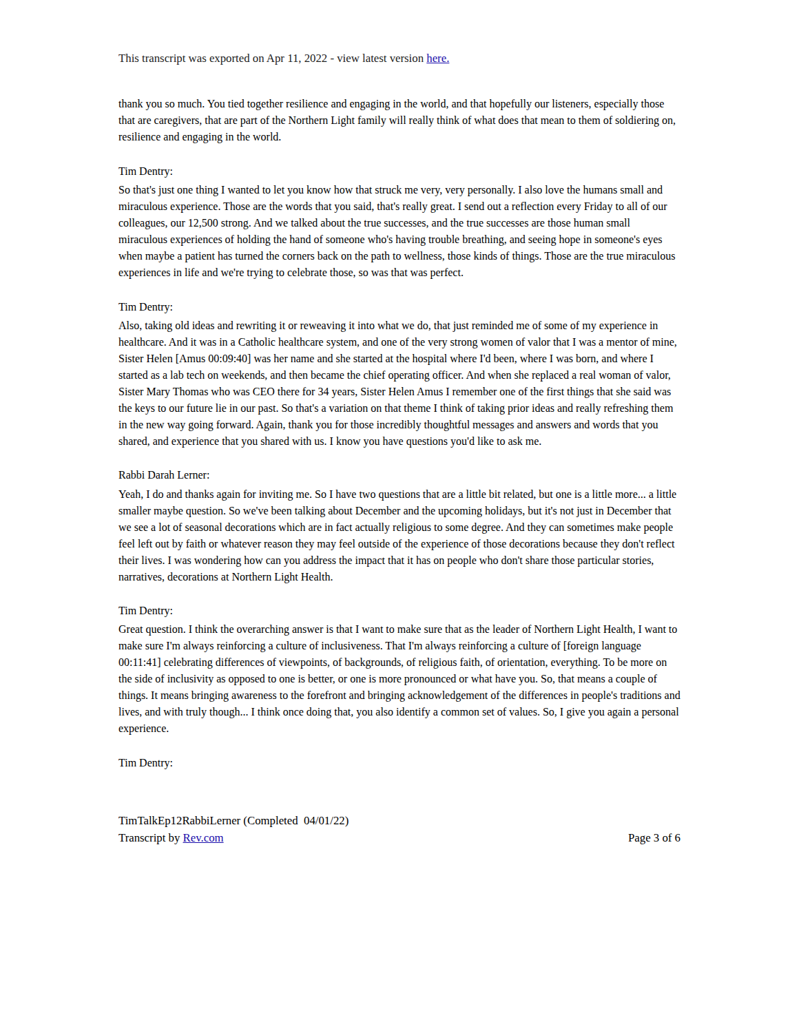This transcript was exported on Apr 11, 2022 - view latest version here.
thank you so much. You tied together resilience and engaging in the world, and that hopefully our listeners, especially those that are caregivers, that are part of the Northern Light family will really think of what does that mean to them of soldiering on, resilience and engaging in the world.
Tim Dentry:
So that's just one thing I wanted to let you know how that struck me very, very personally. I also love the humans small and miraculous experience. Those are the words that you said, that's really great. I send out a reflection every Friday to all of our colleagues, our 12,500 strong. And we talked about the true successes, and the true successes are those human small miraculous experiences of holding the hand of someone who's having trouble breathing, and seeing hope in someone's eyes when maybe a patient has turned the corners back on the path to wellness, those kinds of things. Those are the true miraculous experiences in life and we're trying to celebrate those, so was that was perfect.
Tim Dentry:
Also, taking old ideas and rewriting it or reweaving it into what we do, that just reminded me of some of my experience in healthcare. And it was in a Catholic healthcare system, and one of the very strong women of valor that I was a mentor of mine, Sister Helen [Amus 00:09:40] was her name and she started at the hospital where I'd been, where I was born, and where I started as a lab tech on weekends, and then became the chief operating officer. And when she replaced a real woman of valor, Sister Mary Thomas who was CEO there for 34 years, Sister Helen Amus I remember one of the first things that she said was the keys to our future lie in our past. So that's a variation on that theme I think of taking prior ideas and really refreshing them in the new way going forward. Again, thank you for those incredibly thoughtful messages and answers and words that you shared, and experience that you shared with us. I know you have questions you'd like to ask me.
Rabbi Darah Lerner:
Yeah, I do and thanks again for inviting me. So I have two questions that are a little bit related, but one is a little more... a little smaller maybe question. So we've been talking about December and the upcoming holidays, but it's not just in December that we see a lot of seasonal decorations which are in fact actually religious to some degree. And they can sometimes make people feel left out by faith or whatever reason they may feel outside of the experience of those decorations because they don't reflect their lives. I was wondering how can you address the impact that it has on people who don't share those particular stories, narratives, decorations at Northern Light Health.
Tim Dentry:
Great question. I think the overarching answer is that I want to make sure that as the leader of Northern Light Health, I want to make sure I'm always reinforcing a culture of inclusiveness. That I'm always reinforcing a culture of [foreign language 00:11:41] celebrating differences of viewpoints, of backgrounds, of religious faith, of orientation, everything. To be more on the side of inclusivity as opposed to one is better, or one is more pronounced or what have you. So, that means a couple of things. It means bringing awareness to the forefront and bringing acknowledgement of the differences in people's traditions and lives, and with truly though... I think once doing that, you also identify a common set of values. So, I give you again a personal experience.
Tim Dentry:
TimTalkEp12RabbiLerner (Completed 04/01/22)
Transcript by Rev.com
Page 3 of 6